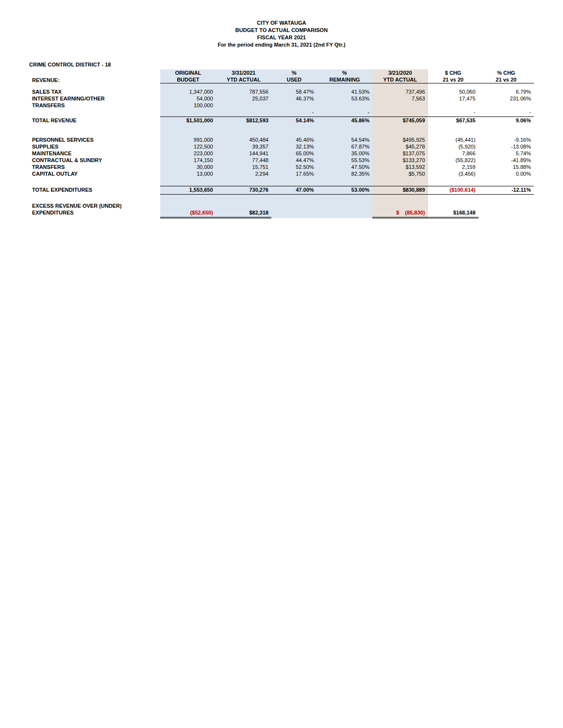CITY OF WATAUGA
BUDGET TO ACTUAL COMPARISON
FISCAL YEAR 2021
For the period ending March 31, 2021 (2nd FY Qtr.)
CRIME CONTROL DISTRICT - 18
| | ORIGINAL | 3/31/2021 | % | % | 3/21/2020 | $ CHG | % CHG |
| --- | --- | --- | --- | --- | --- | --- | --- |
| REVENUE: | BUDGET | YTD ACTUAL | USED | REMAINING | YTD ACTUAL | 21 vs 20 | 21 vs 20 |
| SALES TAX | 1,347,000 | 787,556 | 58.47% | 41.53% | 737,496 | 50,060 | 6.79% |
| INTEREST EARNING/OTHER | 54,000 | 25,037 | 46.37% | 53.63% | 7,563 | 17,475 | 231.06% |
| TRANSFERS | 100,000 | | | | | | |
| | | | - | - | | - | - |
| TOTAL REVENUE | $1,501,000 | $812,593 | 54.14% | 45.86% | $745,059 | $67,535 | 9.06% |
| PERSONNEL SERVICES | 991,000 | 450,484 | 45.46% | 54.54% | $495,925 | (45,441) | -9.16% |
| SUPPLIES | 122,500 | 39,357 | 32.13% | 67.87% | $45,278 | (5,920) | -13.08% |
| MAINTENANCE | 223,000 | 144,941 | 65.00% | 35.00% | $137,075 | 7,866 | 5.74% |
| CONTRACTUAL & SUNDRY | 174,150 | 77,448 | 44.47% | 55.53% | $133,270 | (55,822) | -41.89% |
| TRANSFERS | 30,000 | 15,751 | 52.50% | 47.50% | $13,592 | 2,159 | 15.88% |
| CAPITAL OUTLAY | 13,000 | 2,294 | 17.65% | 82.35% | $5,750 | (3,456) | 0.00% |
| TOTAL EXPENDITURES | 1,553,650 | 730,276 | 47.00% | 53.00% | $830,889 | ($100,614) | -12.11% |
| EXCESS REVENUE OVER (UNDER) | | | | | | | |
| EXPENDITURES | ($52,650) | $82,318 | | | $ (85,830) | $168,148 | |